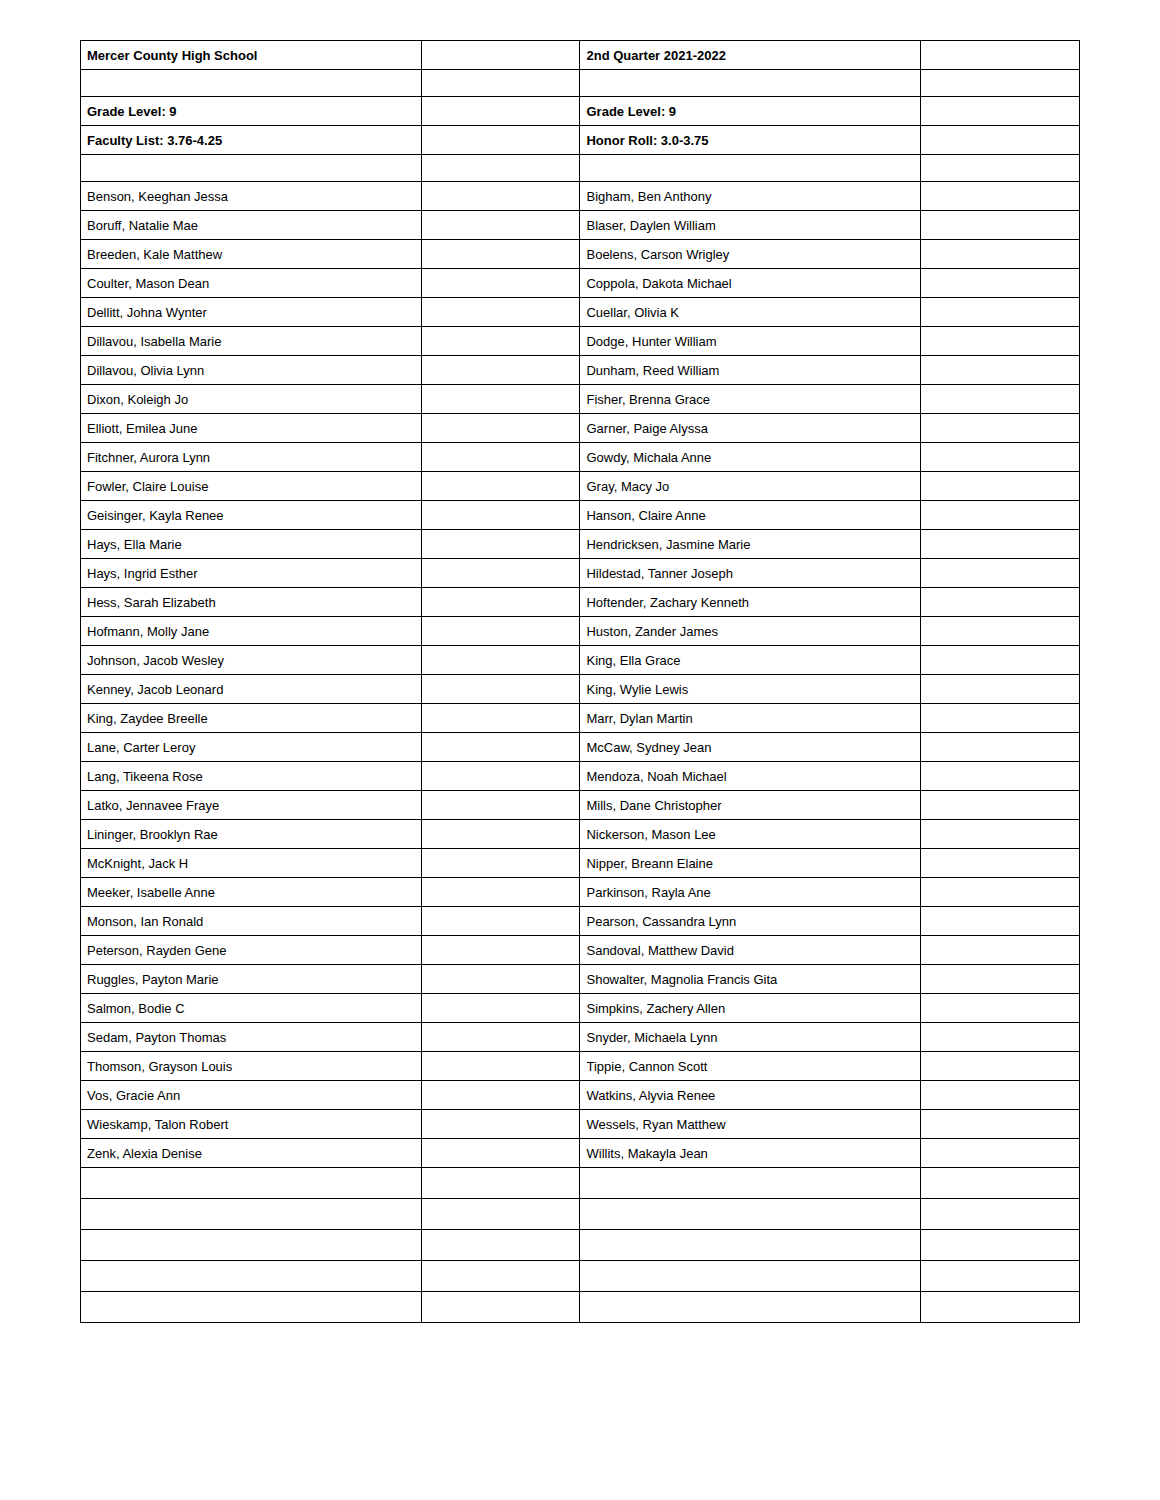| Mercer County High School | | 2nd Quarter 2021-2022 | |
| Grade Level: 9 | | Grade Level: 9 | |
| Faculty List: 3.76-4.25 | | Honor Roll: 3.0-3.75 | |
| Benson, Keeghan Jessa | | Bigham, Ben Anthony | |
| Boruff, Natalie Mae | | Blaser, Daylen William | |
| Breeden, Kale Matthew | | Boelens, Carson Wrigley | |
| Coulter, Mason Dean | | Coppola, Dakota Michael | |
| Dellitt, Johna Wynter | | Cuellar, Olivia K | |
| Dillavou, Isabella Marie | | Dodge, Hunter William | |
| Dillavou, Olivia Lynn | | Dunham, Reed William | |
| Dixon, Koleigh Jo | | Fisher, Brenna Grace | |
| Elliott, Emilea June | | Garner, Paige Alyssa | |
| Fitchner, Aurora Lynn | | Gowdy, Michala Anne | |
| Fowler, Claire Louise | | Gray, Macy Jo | |
| Geisinger, Kayla Renee | | Hanson, Claire Anne | |
| Hays, Ella Marie | | Hendricksen, Jasmine Marie | |
| Hays, Ingrid Esther | | Hildestad, Tanner Joseph | |
| Hess, Sarah Elizabeth | | Hoftender, Zachary Kenneth | |
| Hofmann, Molly Jane | | Huston, Zander James | |
| Johnson, Jacob Wesley | | King, Ella Grace | |
| Kenney, Jacob Leonard | | King, Wylie Lewis | |
| King, Zaydee Breelle | | Marr, Dylan Martin | |
| Lane, Carter Leroy | | McCaw, Sydney Jean | |
| Lang, Tikeena Rose | | Mendoza, Noah Michael | |
| Latko, Jennavee Fraye | | Mills, Dane Christopher | |
| Lininger, Brooklyn Rae | | Nickerson, Mason Lee | |
| McKnight, Jack H | | Nipper, Breann Elaine | |
| Meeker, Isabelle Anne | | Parkinson, Rayla Ane | |
| Monson, Ian Ronald | | Pearson, Cassandra Lynn | |
| Peterson, Rayden Gene | | Sandoval, Matthew David | |
| Ruggles, Payton Marie | | Showalter, Magnolia Francis Gita | |
| Salmon, Bodie C | | Simpkins, Zachery Allen | |
| Sedam, Payton Thomas | | Snyder, Michaela Lynn | |
| Thomson, Grayson Louis | | Tippie, Cannon Scott | |
| Vos, Gracie Ann | | Watkins, Alyvia Renee | |
| Wieskamp, Talon Robert | | Wessels, Ryan Matthew | |
| Zenk, Alexia Denise | | Willits, Makayla Jean | |